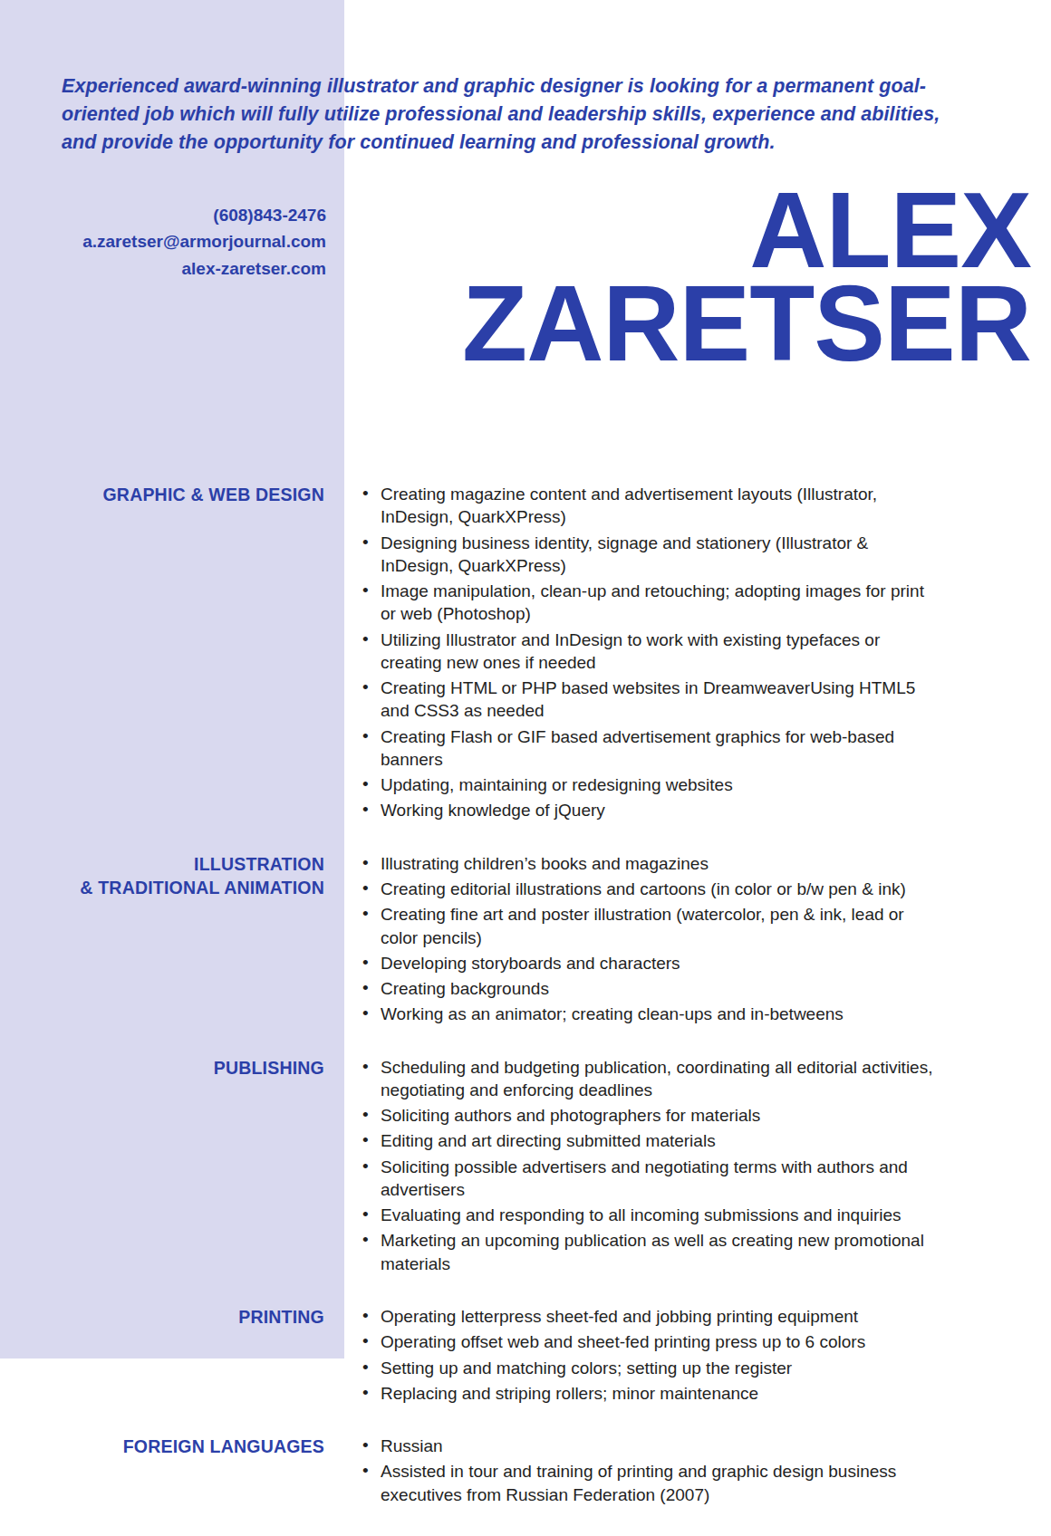Experienced award-winning illustrator and graphic designer is looking for a permanent goal-oriented job which will fully utilize professional and leadership skills, experience and abilities, and provide the opportunity for continued learning and professional growth.
(608)843-2476
a.zaretser@armorjournal.com
alex-zaretser.com
ALEX ZARETSER
GRAPHIC & WEB DESIGN
Creating magazine content and advertisement layouts (Illustrator, InDesign, QuarkXPress)
Designing business identity, signage and stationery (Illustrator & InDesign, QuarkXPress)
Image manipulation, clean-up and retouching; adopting images for print or web (Photoshop)
Utilizing Illustrator and InDesign to work with existing typefaces or creating new ones if needed
Creating HTML or PHP based websites in DreamweaverUsing HTML5 and CSS3 as needed
Creating Flash or GIF based advertisement graphics for web-based banners
Updating, maintaining or redesigning websites
Working knowledge of jQuery
ILLUSTRATION
& TRADITIONAL ANIMATION
Illustrating children’s books and magazines
Creating editorial illustrations and cartoons (in color or b/w pen & ink)
Creating fine art and poster illustration (watercolor, pen & ink, lead or color pencils)
Developing storyboards and characters
Creating backgrounds
Working as an animator; creating clean-ups and in-betweens
PUBLISHING
Scheduling and budgeting publication, coordinating all editorial activities, negotiating and enforcing deadlines
Soliciting authors and photographers for materials
Editing and art directing submitted materials
Soliciting possible advertisers and negotiating terms with authors and advertisers
Evaluating and responding to all incoming submissions and inquiries
Marketing an upcoming publication as well as creating new promotional materials
PRINTING
Operating letterpress sheet-fed and jobbing printing equipment
Operating offset web and sheet-fed printing press up to 6 colors
Setting up and matching colors; setting up the register
Replacing and striping rollers; minor maintenance
FOREIGN LANGUAGES
Russian
Assisted in tour and training of printing and graphic design business executives from Russian Federation (2007)
SKILLS AND QUALIFICATIONS